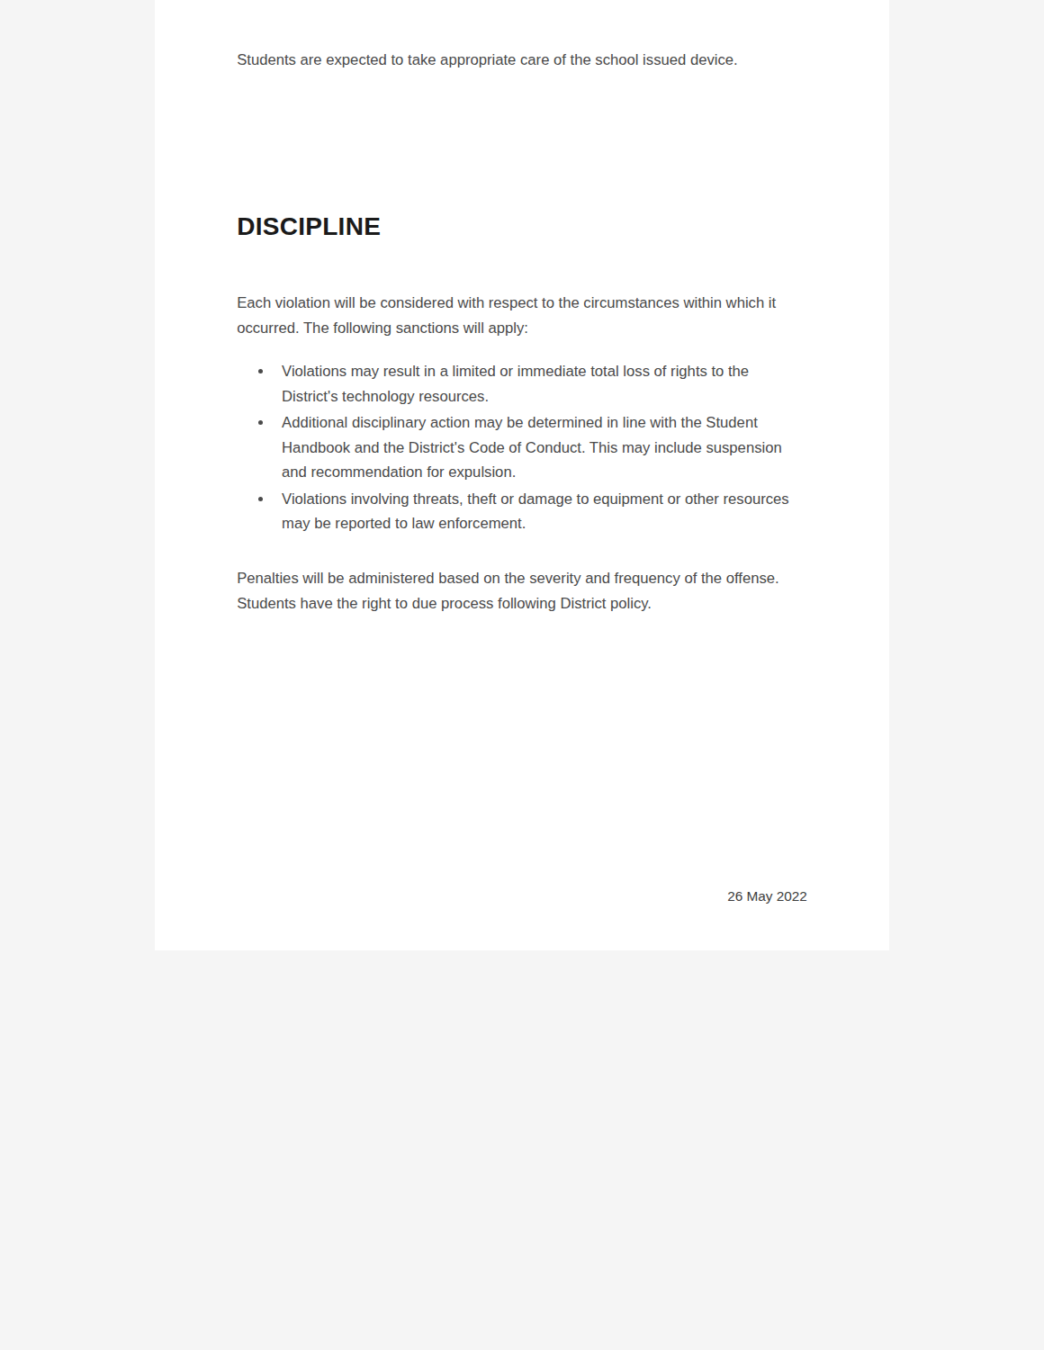Students are expected to take appropriate care of the school issued device.
DISCIPLINE
Each violation will be considered with respect to the circumstances within which it occurred. The following sanctions will apply:
Violations may result in a limited or immediate total loss of rights to the District's technology resources.
Additional disciplinary action may be determined in line with the Student Handbook and the District's Code of Conduct. This may include suspension and recommendation for expulsion.
Violations involving threats, theft or damage to equipment or other resources may be reported to law enforcement.
Penalties will be administered based on the severity and frequency of the offense. Students have the right to due process following District policy.
26 May 2022